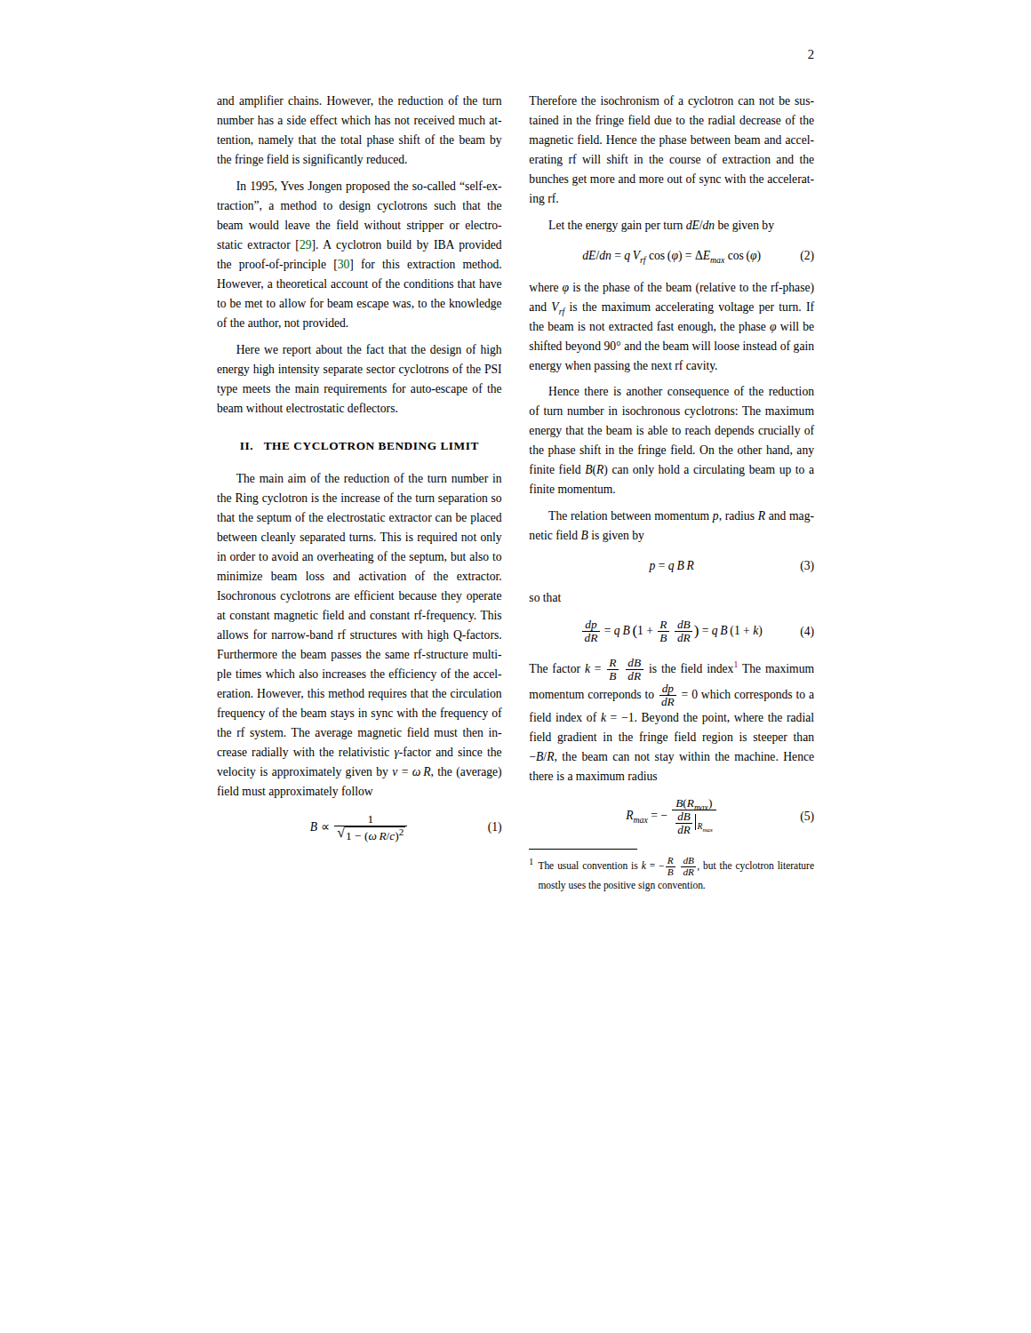2
and amplifier chains. However, the reduction of the turn number has a side effect which has not received much attention, namely that the total phase shift of the beam by the fringe field is significantly reduced.
In 1995, Yves Jongen proposed the so-called “self-extraction”, a method to design cyclotrons such that the beam would leave the field without stripper or electrostatic extractor [29]. A cyclotron build by IBA provided the proof-of-principle [30] for this extraction method. However, a theoretical account of the conditions that have to be met to allow for beam escape was, to the knowledge of the author, not provided.
Here we report about the fact that the design of high energy high intensity separate sector cyclotrons of the PSI type meets the main requirements for auto-escape of the beam without electrostatic deflectors.
II. The cyclotron bending limit
The main aim of the reduction of the turn number in the Ring cyclotron is the increase of the turn separation so that the septum of the electrostatic extractor can be placed between cleanly separated turns. This is required not only in order to avoid an overheating of the septum, but also to minimize beam loss and activation of the extractor. Isochronous cyclotrons are efficient because they operate at constant magnetic field and constant rf-frequency. This allows for narrow-band rf structures with high Q-factors. Furthermore the beam passes the same rf-structure multiple times which also increases the efficiency of the acceleration. However, this method requires that the circulation frequency of the beam stays in sync with the frequency of the rf system. The average magnetic field must then increase radially with the relativistic γ-factor and since the velocity is approximately given by v = ω R, the (average) field must approximately follow
B ∝ 1 1 − (ω R/c)2
(1)
Therefore the isochronism of a cyclotron can not be sustained in the fringe field due to the radial decrease of the magnetic field. Hence the phase between beam and accelerating rf will shift in the course of extraction and the bunches get more and more out of sync with the accelerating rf.
Let the energy gain per turn dE/dn be given by
dE/dn = q Vrf cos (φ) = ΔEmax cos (φ)
(2)
where φ is the phase of the beam (relative to the rf-phase) and Vrf is the maximum accelerating voltage per turn. If the beam is not extracted fast enough, the phase φ will be shifted beyond 90° and the beam will loose instead of gain energy when passing the next rf cavity.
Hence there is another consequence of the reduction of turn number in isochronous cyclotrons: The maximum energy that the beam is able to reach depends crucially of the phase shift in the fringe field. On the other hand, any finite field B(R) can only hold a circulating beam up to a finite momentum.
The relation between momentum p, radius R and magnetic field B is given by
p = q B R
(3)
so that
dp dR = q B (1 + R B dB dR ) = q B (1 + k)
(4)
The factor k = RB dB dR is the field index1 The maximum momentum correponds to dp dR = 0 which corresponds to a field index of k = −1. Beyond the point, where the radial field gradient in the fringe field region is steeper than −B/R, the beam can not stay within the machine. Hence there is a maximum radius
Rmax = − B(Rmax) dB dR Rmax
(5)
1
The usual convention is k = −RB dB dR, but the cyclotron literature mostly uses the positive sign convention.